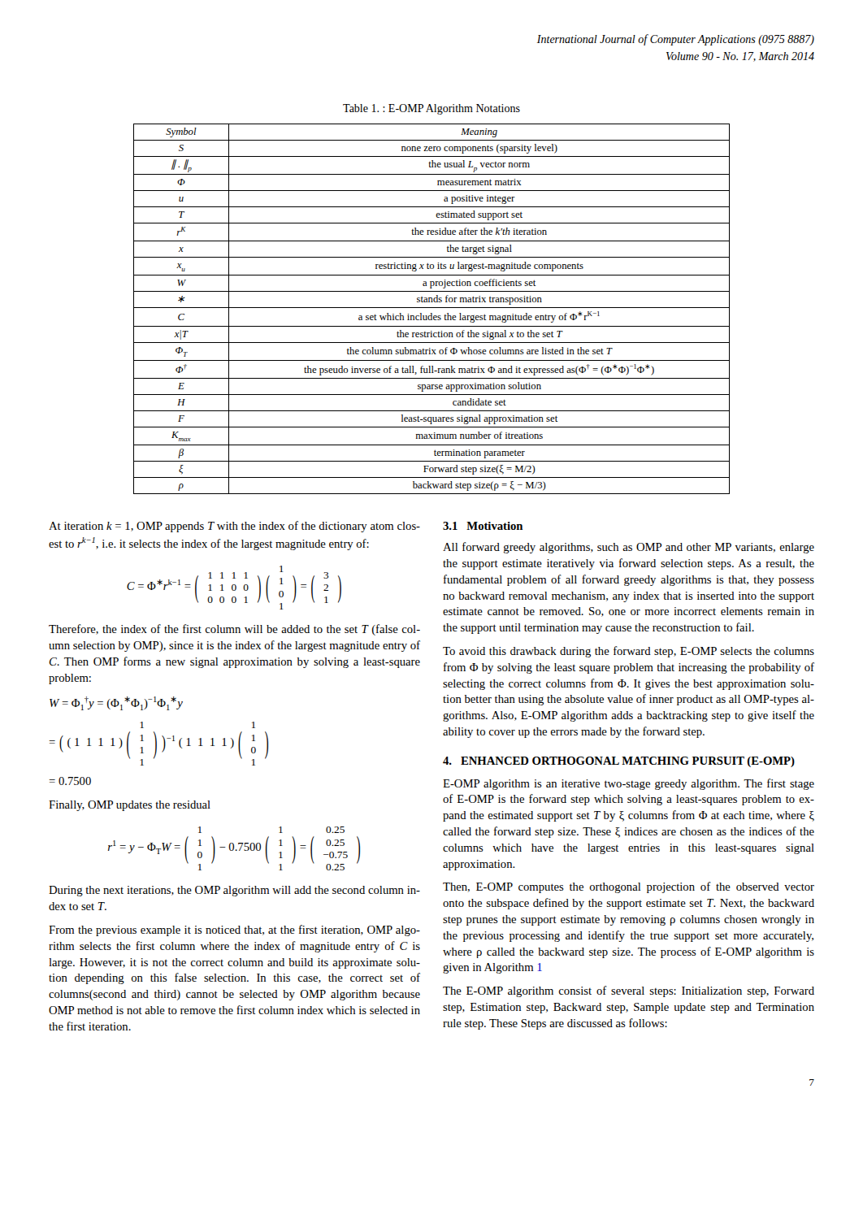International Journal of Computer Applications (0975 8887)
Volume 90 - No. 17, March 2014
Table 1. : E-OMP Algorithm Notations
| Symbol | Meaning |
| --- | --- |
| S | none zero components (sparsity level) |
| ∥ . ∥ p | the usual L p vector norm |
| Φ | measurement matrix |
| u | a positive integer |
| T | estimated support set |
| r K | the residue after the k′th iteration |
| x | the target signal |
| x u | restricting x to its u largest-magnitude components |
| W | a projection coefficients set |
| ∗ | stands for matrix transposition |
| C | a set which includes the largest magnitude entry of Φ ∗ r K−1 |
| x/T | the restriction of the signal x to the set T |
| Φ T | the column submatrix of Φ whose columns are listed in the set T |
| Φ † | the pseudo inverse of a tall, full-rank matrix Φ and it expressed as(Φ † = (Φ ∗ Φ) −1 Φ ∗ ) |
| E | sparse approximation solution |
| H | candidate set |
| F | least-squares signal approximation set |
| K max | maximum number of itreations |
| β | termination parameter |
| ξ | Forward step size(ξ = M/2) |
| ρ | backward step size(ρ = ξ − M/3) |
At iteration k = 1, OMP appends T with the index of the dictionary atom closest to rk−1, i.e. it selects the index of the largest magnitude entry of:
C = Φ∗rk−1 = (
| 1 | 1 | 1 | 1 |
| 1 | 1 | 0 | 0 |
| 0 | 0 | 0 | 1 |
) (
| 1 |
| 1 |
| 0 |
| 1 |
) = (
| 3 |
| 2 |
| 1 |
)
Therefore, the index of the first column will be added to the set T (false column selection by OMP), since it is the index of the largest magnitude entry of C. Then OMP forms a new signal approximation by solving a least-square problem:
W = Φ1†y = (Φ1∗Φ1)−1Φ1∗y
= ( ( 1 1 1 1 ) (
| 1 |
| 1 |
| 1 |
| 1 |
) )−1 ( 1 1 1 1 ) (
| 1 |
| 1 |
| 0 |
| 1 |
)
= 0.7500
Finally, OMP updates the residual
r1 = y − ΦTW = (
| 1 |
| 1 |
| 0 |
| 1 |
) − 0.7500 (
| 1 |
| 1 |
| 1 |
| 1 |
) = (
| 0.25 |
| 0.25 |
| −0.75 |
| 0.25 |
)
During the next iterations, the OMP algorithm will add the second column index to set T.
From the previous example it is noticed that, at the first iteration, OMP algorithm selects the first column where the index of magnitude entry of C is large. However, it is not the correct column and build its approximate solution depending on this false selection. In this case, the correct set of columns(second and third) cannot be selected by OMP algorithm because OMP method is not able to remove the first column index which is selected in the first iteration.
3.1 Motivation
All forward greedy algorithms, such as OMP and other MP variants, enlarge the support estimate iteratively via forward selection steps. As a result, the fundamental problem of all forward greedy algorithms is that, they possess no backward removal mechanism, any index that is inserted into the support estimate cannot be removed. So, one or more incorrect elements remain in the support until termination may cause the reconstruction to fail.
To avoid this drawback during the forward step, E-OMP selects the columns from Φ by solving the least square problem that increasing the probability of selecting the correct columns from Φ. It gives the best approximation solution better than using the absolute value of inner product as all OMP-types algorithms. Also, E-OMP algorithm adds a backtracking step to give itself the ability to cover up the errors made by the forward step.
4. ENHANCED ORTHOGONAL MATCHING PURSUIT (E-OMP)
E-OMP algorithm is an iterative two-stage greedy algorithm. The first stage of E-OMP is the forward step which solving a least-squares problem to expand the estimated support set T by ξ columns from Φ at each time, where ξ called the forward step size. These ξ indices are chosen as the indices of the columns which have the largest entries in this least-squares signal approximation.
Then, E-OMP computes the orthogonal projection of the observed vector onto the subspace defined by the support estimate set T. Next, the backward step prunes the support estimate by removing ρ columns chosen wrongly in the previous processing and identify the true support set more accurately, where ρ called the backward step size. The process of E-OMP algorithm is given in Algorithm 1
The E-OMP algorithm consist of several steps: Initialization step, Forward step, Estimation step, Backward step, Sample update step and Termination rule step. These Steps are discussed as follows:
7